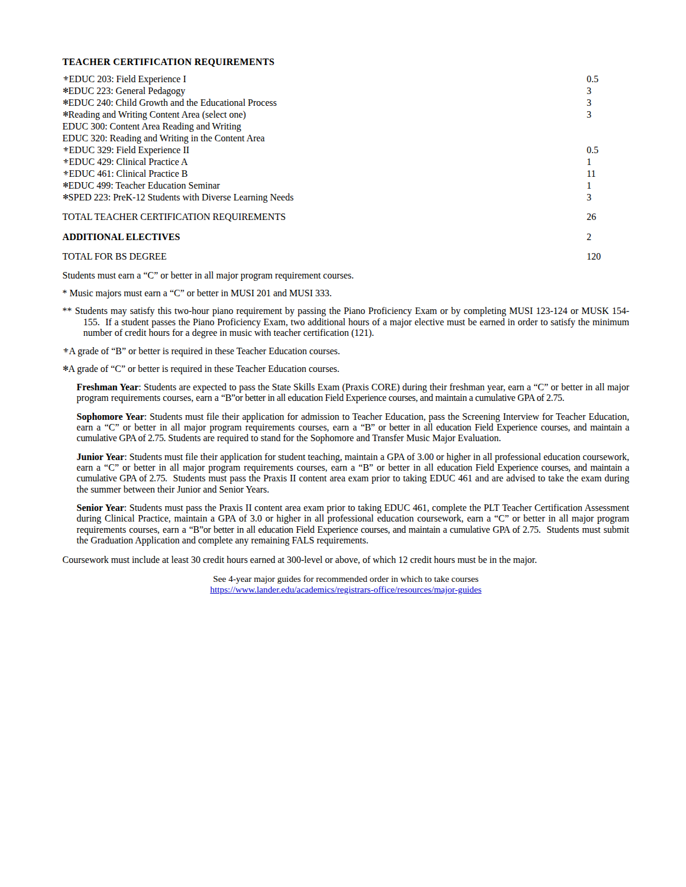TEACHER CERTIFICATION REQUIREMENTS
| ⚜ EDUC 203: Field Experience I | 0.5 |
| ✻ EDUC 223: General Pedagogy | 3 |
| ✻ EDUC 240: Child Growth and the Educational Process | 3 |
| ✻ Reading and Writing Content Area (select one) | 3 |
| EDUC 300: Content Area Reading and Writing | |
| EDUC 320: Reading and Writing in the Content Area | |
| ⚜ EDUC 329: Field Experience II | 0.5 |
| ⚜ EDUC 429: Clinical Practice A | 1 |
| ⚜ EDUC 461: Clinical Practice B | 11 |
| ✻ EDUC 499: Teacher Education Seminar | 1 |
| ✻ SPED 223: PreK-12 Students with Diverse Learning Needs | 3 |
| TOTAL TEACHER CERTIFICATION REQUIREMENTS | 26 |
| ADDITIONAL ELECTIVES | 2 |
| TOTAL FOR BS DEGREE | 120 |
Students must earn a “C” or better in all major program requirement courses.
* Music majors must earn a “C” or better in MUSI 201 and MUSI 333.
** Students may satisfy this two-hour piano requirement by passing the Piano Proficiency Exam or by completing MUSI 123-124 or MUSK 154-155. If a student passes the Piano Proficiency Exam, two additional hours of a major elective must be earned in order to satisfy the minimum number of credit hours for a degree in music with teacher certification (121).
⚜A grade of “B” or better is required in these Teacher Education courses.
✻A grade of “C” or better is required in these Teacher Education courses.
Freshman Year: Students are expected to pass the State Skills Exam (Praxis CORE) during their freshman year, earn a “C” or better in all major program requirements courses, earn a “B”or better in all education Field Experience courses, and maintain a cumulative GPA of 2.75.
Sophomore Year: Students must file their application for admission to Teacher Education, pass the Screening Interview for Teacher Education, earn a “C” or better in all major program requirements courses, earn a “B” or better in all education Field Experience courses, and maintain a cumulative GPA of 2.75. Students are required to stand for the Sophomore and Transfer Music Major Evaluation.
Junior Year: Students must file their application for student teaching, maintain a GPA of 3.00 or higher in all professional education coursework, earn a “C” or better in all major program requirements courses, earn a “B” or better in all education Field Experience courses, and maintain a cumulative GPA of 2.75. Students must pass the Praxis II content area exam prior to taking EDUC 461 and are advised to take the exam during the summer between their Junior and Senior Years.
Senior Year: Students must pass the Praxis II content area exam prior to taking EDUC 461, complete the PLT Teacher Certification Assessment during Clinical Practice, maintain a GPA of 3.0 or higher in all professional education coursework, earn a “C” or better in all major program requirements courses, earn a “B”or better in all education Field Experience courses, and maintain a cumulative GPA of 2.75. Students must submit the Graduation Application and complete any remaining FALS requirements.
Coursework must include at least 30 credit hours earned at 300-level or above, of which 12 credit hours must be in the major.
See 4-year major guides for recommended order in which to take courses
https://www.lander.edu/academics/registrars-office/resources/major-guides